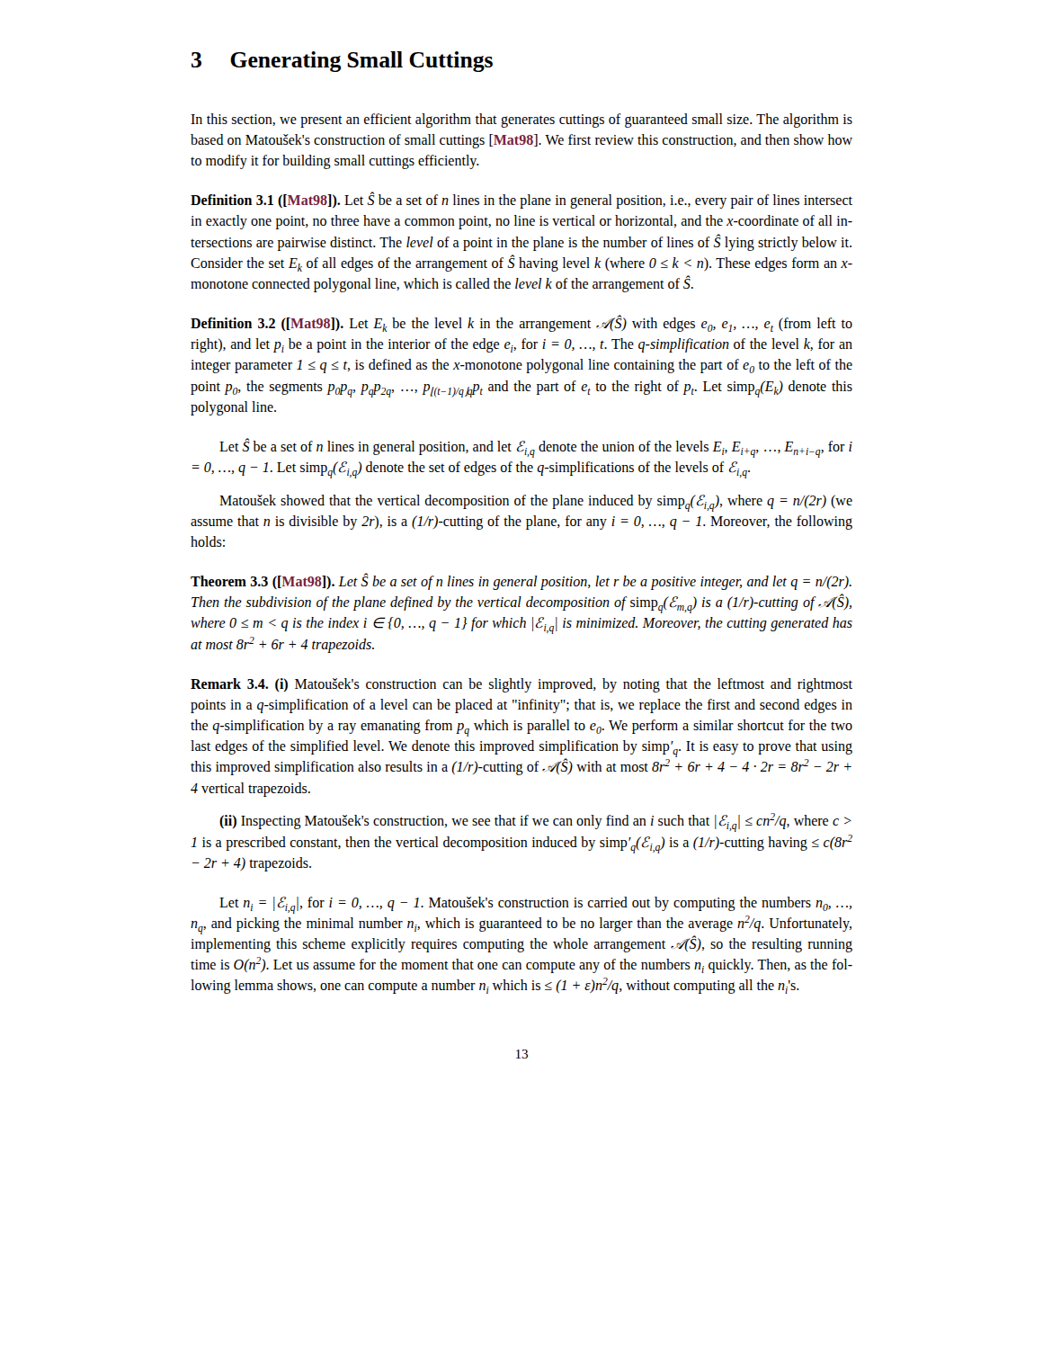3 Generating Small Cuttings
In this section, we present an efficient algorithm that generates cuttings of guaranteed small size. The algorithm is based on Matoušek's construction of small cuttings [Mat98]. We first review this construction, and then show how to modify it for building small cuttings efficiently.
Definition 3.1 ([Mat98]). Let Ŝ be a set of n lines in the plane in general position, i.e., every pair of lines intersect in exactly one point, no three have a common point, no line is vertical or horizontal, and the x-coordinate of all intersections are pairwise distinct. The level of a point in the plane is the number of lines of Ŝ lying strictly below it. Consider the set Ek of all edges of the arrangement of Ŝ having level k (where 0 ≤ k < n). These edges form an x-monotone connected polygonal line, which is called the level k of the arrangement of Ŝ.
Definition 3.2 ([Mat98]). Let Ek be the level k in the arrangement 𝒜(Ŝ) with edges e0, e1, …, et (from left to right), and let pi be a point in the interior of the edge ei, for i = 0, …, t. The q-simplification of the level k, for an integer parameter 1 ≤ q ≤ t, is defined as the x-monotone polygonal line containing the part of e0 to the left of the point p0, the segments p0pq, pqp2q, …, p⌊(t−1)/q⌋qpt and the part of et to the right of pt. Let simpq(Ek) denote this polygonal line.
Let Ŝ be a set of n lines in general position, and let ℰi,q denote the union of the levels Ei, Ei+q, …, En+i−q, for i = 0, …, q − 1. Let simpq(ℰi,q) denote the set of edges of the q-simplifications of the levels of ℰi,q.
Matoušek showed that the vertical decomposition of the plane induced by simpq(ℰi,q), where q = n/(2r) (we assume that n is divisible by 2r), is a (1/r)-cutting of the plane, for any i = 0, …, q − 1. Moreover, the following holds:
Theorem 3.3 ([Mat98]). Let Ŝ be a set of n lines in general position, let r be a positive integer, and let q = n/(2r). Then the subdivision of the plane defined by the vertical decomposition of simpq(ℰm,q) is a (1/r)-cutting of 𝒜(Ŝ), where 0 ≤ m < q is the index i ∈ {0, …, q − 1} for which |ℰi,q| is minimized. Moreover, the cutting generated has at most 8r2 + 6r + 4 trapezoids.
Remark 3.4. (i) Matoušek's construction can be slightly improved, by noting that the leftmost and rightmost points in a q-simplification of a level can be placed at "infinity"; that is, we replace the first and second edges in the q-simplification by a ray emanating from pq which is parallel to e0. We perform a similar shortcut for the two last edges of the simplified level. We denote this improved simplification by simp′q. It is easy to prove that using this improved simplification also results in a (1/r)-cutting of 𝒜(Ŝ) with at most 8r2 + 6r + 4 − 4 · 2r = 8r2 − 2r + 4 vertical trapezoids.
(ii) Inspecting Matoušek's construction, we see that if we can only find an i such that |ℰi,q| ≤ cn2/q, where c > 1 is a prescribed constant, then the vertical decomposition induced by simp′q(ℰi,q) is a (1/r)-cutting having ≤ c(8r2 − 2r + 4) trapezoids.
Let ni = |ℰi,q|, for i = 0, …, q − 1. Matoušek's construction is carried out by computing the numbers n0, …, nq, and picking the minimal number ni, which is guaranteed to be no larger than the average n2/q. Unfortunately, implementing this scheme explicitly requires computing the whole arrangement 𝒜(Ŝ), so the resulting running time is O(n2). Let us assume for the moment that one can compute any of the numbers ni quickly. Then, as the following lemma shows, one can compute a number ni which is ≤ (1 + ε)n2/q, without computing all the ni's.
13